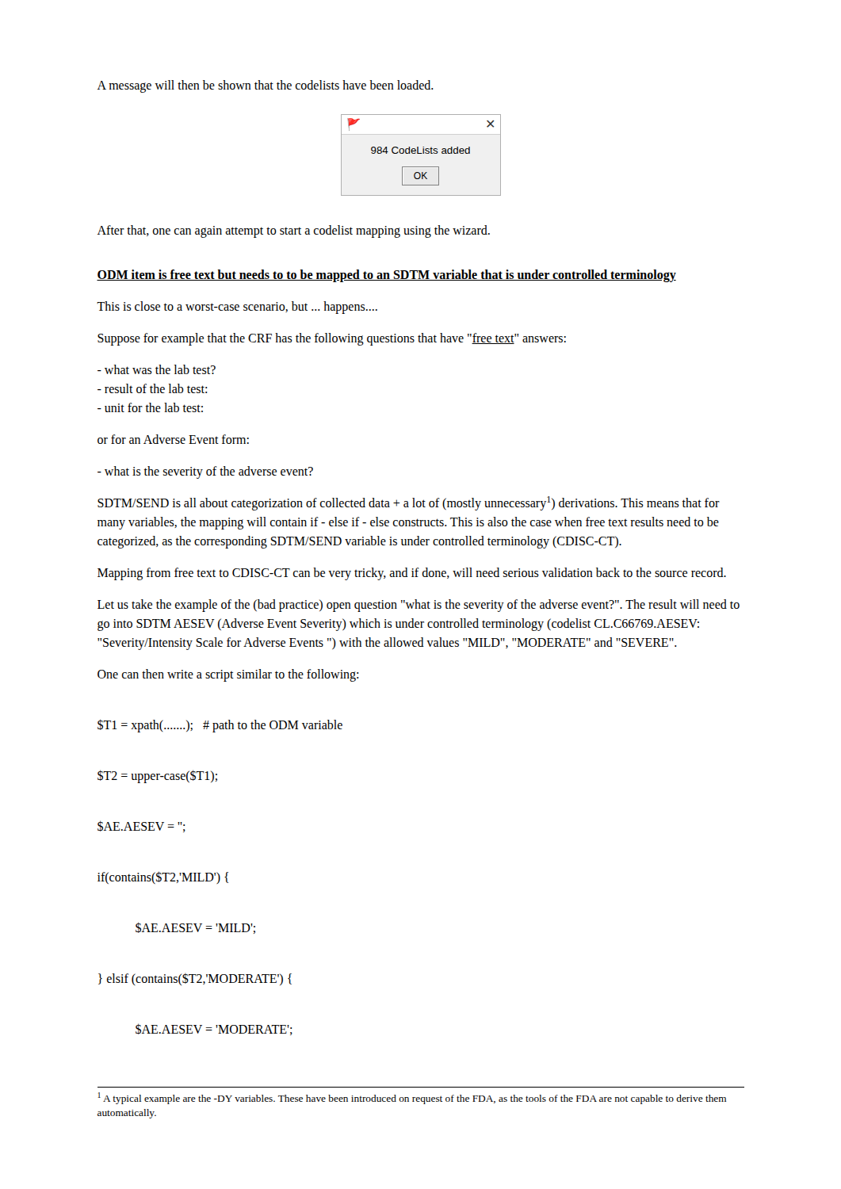A message will then be shown that the codelists have been loaded.
🚩 ✕
984 CodeLists added
OK
After that, one can again attempt to start a codelist mapping using the wizard.
ODM item is free text but needs to to be mapped to an SDTM variable that is under controlled terminology
This is close to a worst-case scenario, but ... happens....
Suppose for example that the CRF has the following questions that have "free text" answers:
- what was the lab test?
- result of the lab test:
- unit for the lab test:
or for an Adverse Event form:
- what is the severity of the adverse event?
SDTM/SEND is all about categorization of collected data + a lot of (mostly unnecessary1) derivations. This means that for many variables, the mapping will contain if - else if - else constructs. This is also the case when free text results need to be categorized, as the corresponding SDTM/SEND variable is under controlled terminology (CDISC-CT).
Mapping from free text to CDISC-CT can be very tricky, and if done, will need serious validation back to the source record.
Let us take the example of the (bad practice) open question "what is the severity of the adverse event?". The result will need to go into SDTM AESEV (Adverse Event Severity) which is under controlled terminology (codelist CL.C66769.AESEV: "Severity/Intensity Scale for Adverse Events ") with the allowed values "MILD", "MODERATE" and "SEVERE".
One can then write a script similar to the following:
$T1 = xpath(.......); # path to the ODM variable
$T2 = upper-case($T1);
$AE.AESEV = '';
if(contains($T2,'MILD') {
$AE.AESEV = 'MILD';
} elsif (contains($T2,'MODERATE') {
$AE.AESEV = 'MODERATE';
1 A typical example are the -DY variables. These have been introduced on request of the FDA, as the tools of the FDA are not capable to derive them automatically.